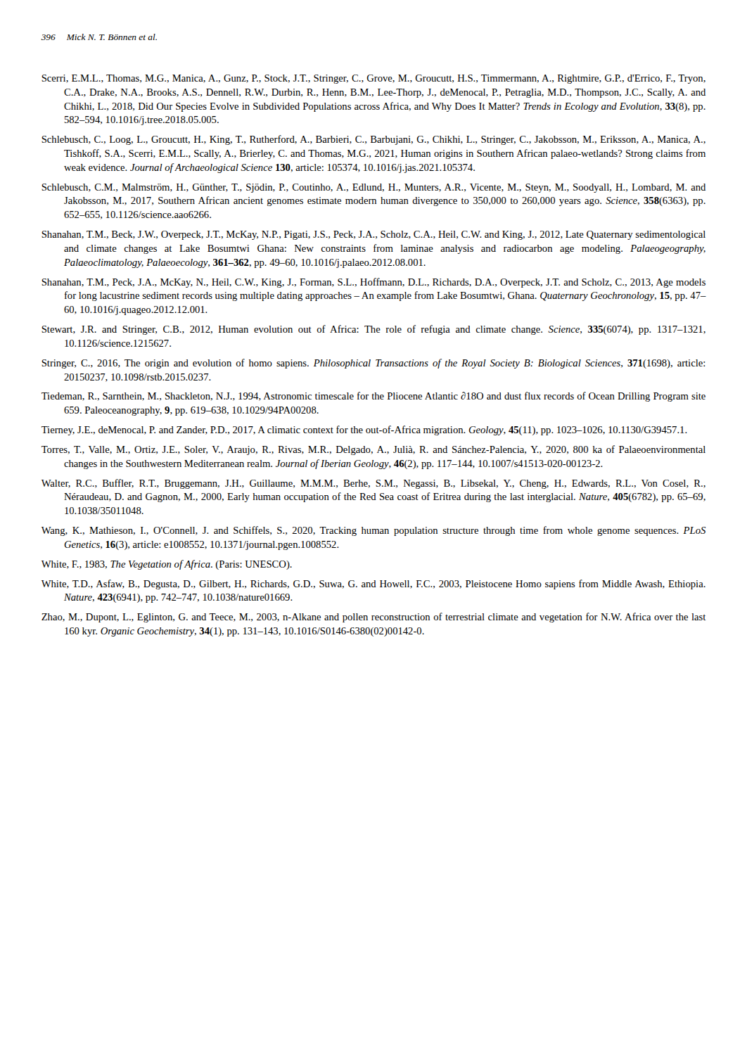396 Mick N. T. Bönnen et al.
Scerri, E.M.L., Thomas, M.G., Manica, A., Gunz, P., Stock, J.T., Stringer, C., Grove, M., Groucutt, H.S., Timmermann, A., Rightmire, G.P., d'Errico, F., Tryon, C.A., Drake, N.A., Brooks, A.S., Dennell, R.W., Durbin, R., Henn, B.M., Lee-Thorp, J., deMenocal, P., Petraglia, M.D., Thompson, J.C., Scally, A. and Chikhi, L., 2018, Did Our Species Evolve in Subdivided Populations across Africa, and Why Does It Matter? Trends in Ecology and Evolution, 33(8), pp. 582–594, 10.1016/j.tree.2018.05.005.
Schlebusch, C., Loog, L., Groucutt, H., King, T., Rutherford, A., Barbieri, C., Barbujani, G., Chikhi, L., Stringer, C., Jakobsson, M., Eriksson, A., Manica, A., Tishkoff, S.A., Scerri, E.M.L., Scally, A., Brierley, C. and Thomas, M.G., 2021, Human origins in Southern African palaeo-wetlands? Strong claims from weak evidence. Journal of Archaeological Science 130, article: 105374, 10.1016/j.jas.2021.105374.
Schlebusch, C.M., Malmström, H., Günther, T., Sjödin, P., Coutinho, A., Edlund, H., Munters, A.R., Vicente, M., Steyn, M., Soodyall, H., Lombard, M. and Jakobsson, M., 2017, Southern African ancient genomes estimate modern human divergence to 350,000 to 260,000 years ago. Science, 358(6363), pp. 652–655, 10.1126/science.aao6266.
Shanahan, T.M., Beck, J.W., Overpeck, J.T., McKay, N.P., Pigati, J.S., Peck, J.A., Scholz, C.A., Heil, C.W. and King, J., 2012, Late Quaternary sedimentological and climate changes at Lake Bosumtwi Ghana: New constraints from laminae analysis and radiocarbon age modeling. Palaeogeography, Palaeoclimatology, Palaeoecology, 361–362, pp. 49–60, 10.1016/j.palaeo.2012.08.001.
Shanahan, T.M., Peck, J.A., McKay, N., Heil, C.W., King, J., Forman, S.L., Hoffmann, D.L., Richards, D.A., Overpeck, J.T. and Scholz, C., 2013, Age models for long lacustrine sediment records using multiple dating approaches – An example from Lake Bosumtwi, Ghana. Quaternary Geochronology, 15, pp. 47–60, 10.1016/j.quageo.2012.12.001.
Stewart, J.R. and Stringer, C.B., 2012, Human evolution out of Africa: The role of refugia and climate change. Science, 335(6074), pp. 1317–1321, 10.1126/science.1215627.
Stringer, C., 2016, The origin and evolution of homo sapiens. Philosophical Transactions of the Royal Society B: Biological Sciences, 371(1698), article: 20150237, 10.1098/rstb.2015.0237.
Tiedeman, R., Sarnthein, M., Shackleton, N.J., 1994, Astronomic timescale for the Pliocene Atlantic ∂18O and dust flux records of Ocean Drilling Program site 659. Paleoceanography, 9, pp. 619–638, 10.1029/94PA00208.
Tierney, J.E., deMenocal, P. and Zander, P.D., 2017, A climatic context for the out-of-Africa migration. Geology, 45(11), pp. 1023–1026, 10.1130/G39457.1.
Torres, T., Valle, M., Ortiz, J.E., Soler, V., Araujo, R., Rivas, M.R., Delgado, A., Julià, R. and Sánchez-Palencia, Y., 2020, 800 ka of Palaeoenvironmental changes in the Southwestern Mediterranean realm. Journal of Iberian Geology, 46(2), pp. 117–144, 10.1007/s41513-020-00123-2.
Walter, R.C., Buffler, R.T., Bruggemann, J.H., Guillaume, M.M.M., Berhe, S.M., Negassi, B., Libsekal, Y., Cheng, H., Edwards, R.L., Von Cosel, R., Néraudeau, D. and Gagnon, M., 2000, Early human occupation of the Red Sea coast of Eritrea during the last interglacial. Nature, 405(6782), pp. 65–69, 10.1038/35011048.
Wang, K., Mathieson, I., O'Connell, J. and Schiffels, S., 2020, Tracking human population structure through time from whole genome sequences. PLoS Genetics, 16(3), article: e1008552, 10.1371/journal.pgen.1008552.
White, F., 1983, The Vegetation of Africa. (Paris: UNESCO).
White, T.D., Asfaw, B., Degusta, D., Gilbert, H., Richards, G.D., Suwa, G. and Howell, F.C., 2003, Pleistocene Homo sapiens from Middle Awash, Ethiopia. Nature, 423(6941), pp. 742–747, 10.1038/nature01669.
Zhao, M., Dupont, L., Eglinton, G. and Teece, M., 2003, n-Alkane and pollen reconstruction of terrestrial climate and vegetation for N.W. Africa over the last 160 kyr. Organic Geochemistry, 34(1), pp. 131–143, 10.1016/S0146-6380(02)00142-0.